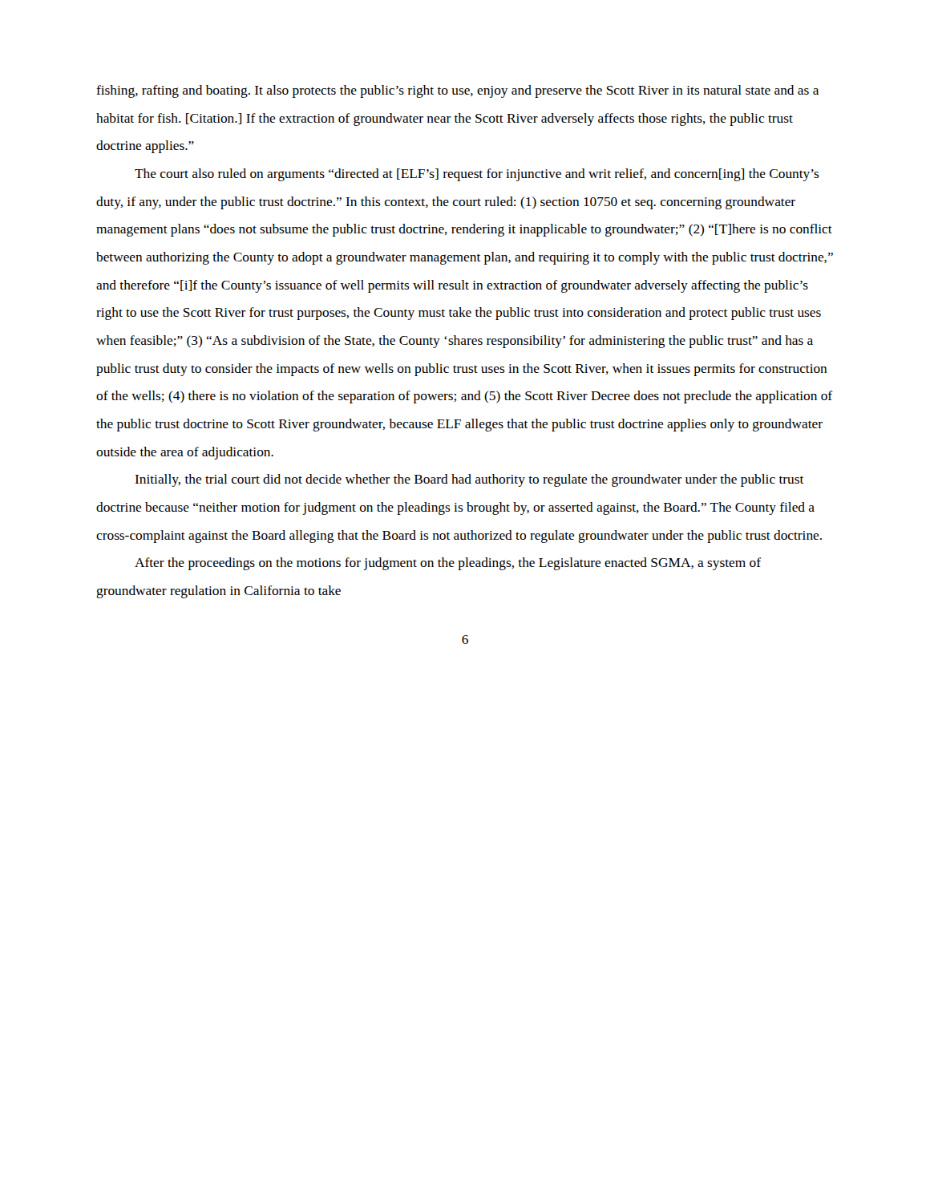fishing, rafting and boating. It also protects the public’s right to use, enjoy and preserve the Scott River in its natural state and as a habitat for fish. [Citation.] If the extraction of groundwater near the Scott River adversely affects those rights, the public trust doctrine applies.”
The court also ruled on arguments “directed at [ELF’s] request for injunctive and writ relief, and concern[ing] the County’s duty, if any, under the public trust doctrine.” In this context, the court ruled: (1) section 10750 et seq. concerning groundwater management plans “does not subsume the public trust doctrine, rendering it inapplicable to groundwater;” (2) “[T]here is no conflict between authorizing the County to adopt a groundwater management plan, and requiring it to comply with the public trust doctrine,” and therefore “[i]f the County’s issuance of well permits will result in extraction of groundwater adversely affecting the public’s right to use the Scott River for trust purposes, the County must take the public trust into consideration and protect public trust uses when feasible;” (3) “As a subdivision of the State, the County ‘shares responsibility’ for administering the public trust” and has a public trust duty to consider the impacts of new wells on public trust uses in the Scott River, when it issues permits for construction of the wells; (4) there is no violation of the separation of powers; and (5) the Scott River Decree does not preclude the application of the public trust doctrine to Scott River groundwater, because ELF alleges that the public trust doctrine applies only to groundwater outside the area of adjudication.
Initially, the trial court did not decide whether the Board had authority to regulate the groundwater under the public trust doctrine because “neither motion for judgment on the pleadings is brought by, or asserted against, the Board.” The County filed a cross-complaint against the Board alleging that the Board is not authorized to regulate groundwater under the public trust doctrine.
After the proceedings on the motions for judgment on the pleadings, the Legislature enacted SGMA, a system of groundwater regulation in California to take
6